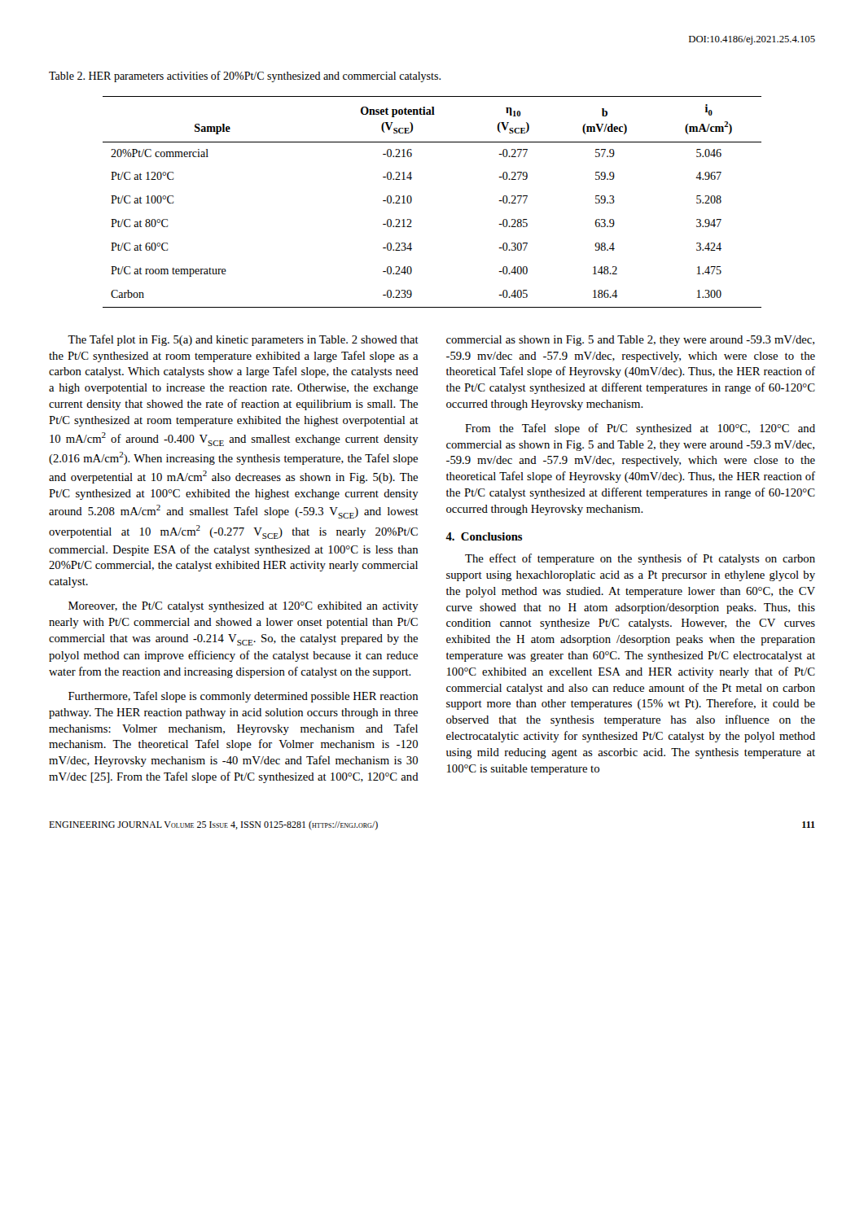DOI:10.4186/ej.2021.25.4.105
Table 2. HER parameters activities of 20%Pt/C synthesized and commercial catalysts.
| Sample | Onset potential (V SCE ) | η 10 (V SCE ) | b (mV/dec) | i 0 (mA/cm 2 ) |
| --- | --- | --- | --- | --- |
| 20%Pt/C commercial | -0.216 | -0.277 | 57.9 | 5.046 |
| Pt/C at 120°C | -0.214 | -0.279 | 59.9 | 4.967 |
| Pt/C at 100°C | -0.210 | -0.277 | 59.3 | 5.208 |
| Pt/C at 80°C | -0.212 | -0.285 | 63.9 | 3.947 |
| Pt/C at 60°C | -0.234 | -0.307 | 98.4 | 3.424 |
| Pt/C at room temperature | -0.240 | -0.400 | 148.2 | 1.475 |
| Carbon | -0.239 | -0.405 | 186.4 | 1.300 |
The Tafel plot in Fig. 5(a) and kinetic parameters in Table. 2 showed that the Pt/C synthesized at room temperature exhibited a large Tafel slope as a carbon catalyst. Which catalysts show a large Tafel slope, the catalysts need a high overpotential to increase the reaction rate. Otherwise, the exchange current density that showed the rate of reaction at equilibrium is small. The Pt/C synthesized at room temperature exhibited the highest overpotential at 10 mA/cm2 of around -0.400 VSCE and smallest exchange current density (2.016 mA/cm2). When increasing the synthesis temperature, the Tafel slope and overpetential at 10 mA/cm2 also decreases as shown in Fig. 5(b). The Pt/C synthesized at 100°C exhibited the highest exchange current density around 5.208 mA/cm2 and smallest Tafel slope (-59.3 VSCE) and lowest overpotential at 10 mA/cm2 (-0.277 VSCE) that is nearly 20%Pt/C commercial. Despite ESA of the catalyst synthesized at 100°C is less than 20%Pt/C commercial, the catalyst exhibited HER activity nearly commercial catalyst.
Moreover, the Pt/C catalyst synthesized at 120°C exhibited an activity nearly with Pt/C commercial and showed a lower onset potential than Pt/C commercial that was around -0.214 VSCE. So, the catalyst prepared by the polyol method can improve efficiency of the catalyst because it can reduce water from the reaction and increasing dispersion of catalyst on the support.
Furthermore, Tafel slope is commonly determined possible HER reaction pathway. The HER reaction pathway in acid solution occurs through in three mechanisms: Volmer mechanism, Heyrovsky mechanism and Tafel mechanism. The theoretical Tafel slope for Volmer mechanism is -120 mV/dec, Heyrovsky mechanism is -40 mV/dec and Tafel mechanism is 30 mV/dec [25]. From the Tafel slope of Pt/C synthesized at 100°C, 120°C and commercial as shown in Fig. 5 and Table 2, they were around -59.3 mV/dec, -59.9 mv/dec and -57.9 mV/dec, respectively, which were close to the theoretical Tafel slope of Heyrovsky (40mV/dec). Thus, the HER reaction of the Pt/C catalyst synthesized at different temperatures in range of 60-120°C occurred through Heyrovsky mechanism.
From the Tafel slope of Pt/C synthesized at 100°C, 120°C and commercial as shown in Fig. 5 and Table 2, they were around -59.3 mV/dec, -59.9 mv/dec and -57.9 mV/dec, respectively, which were close to the theoretical Tafel slope of Heyrovsky (40mV/dec). Thus, the HER reaction of the Pt/C catalyst synthesized at different temperatures in range of 60-120°C occurred through Heyrovsky mechanism.
4. Conclusions
The effect of temperature on the synthesis of Pt catalysts on carbon support using hexachloroplatic acid as a Pt precursor in ethylene glycol by the polyol method was studied. At temperature lower than 60°C, the CV curve showed that no H atom adsorption/desorption peaks. Thus, this condition cannot synthesize Pt/C catalysts. However, the CV curves exhibited the H atom adsorption /desorption peaks when the preparation temperature was greater than 60°C. The synthesized Pt/C electrocatalyst at 100°C exhibited an excellent ESA and HER activity nearly that of Pt/C commercial catalyst and also can reduce amount of the Pt metal on carbon support more than other temperatures (15% wt Pt). Therefore, it could be observed that the synthesis temperature has also influence on the electrocatalytic activity for synthesized Pt/C catalyst by the polyol method using mild reducing agent as ascorbic acid. The synthesis temperature at 100°C is suitable temperature to
ENGINEERING JOURNAL Volume 25 Issue 4, ISSN 0125-8281 (https://engj.org/)
111